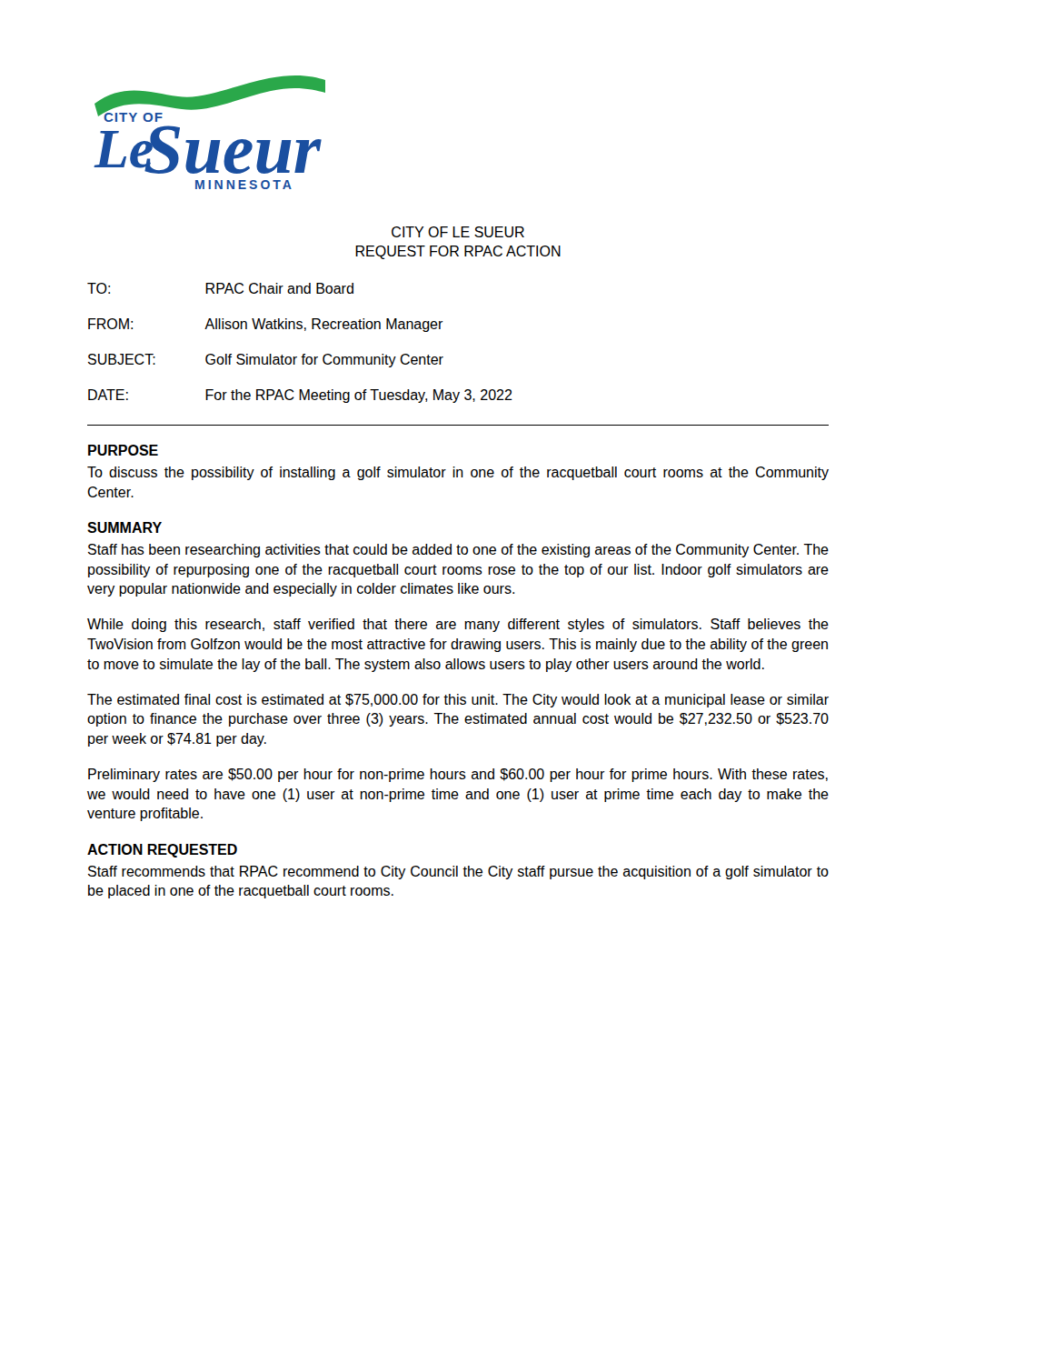CITY OF Le Sueur MINNESOTA
CITY OF LE SUEUR REQUEST FOR RPAC ACTION
| TO: | RPAC Chair and Board |
| FROM: | Allison Watkins, Recreation Manager |
| SUBJECT: | Golf Simulator for Community Center |
| DATE: | For the RPAC Meeting of Tuesday, May 3, 2022 |
Purpose
To discuss the possibility of installing a golf simulator in one of the racquetball court rooms at the Community Center.
Summary
Staff has been researching activities that could be added to one of the existing areas of the Community Center. The possibility of repurposing one of the racquetball court rooms rose to the top of our list. Indoor golf simulators are very popular nationwide and especially in colder climates like ours.
While doing this research, staff verified that there are many different styles of simulators. Staff believes the TwoVision from Golfzon would be the most attractive for drawing users. This is mainly due to the ability of the green to move to simulate the lay of the ball. The system also allows users to play other users around the world.
The estimated final cost is estimated at $75,000.00 for this unit. The City would look at a municipal lease or similar option to finance the purchase over three (3) years. The estimated annual cost would be $27,232.50 or $523.70 per week or $74.81 per day.
Preliminary rates are $50.00 per hour for non-prime hours and $60.00 per hour for prime hours. With these rates, we would need to have one (1) user at non-prime time and one (1) user at prime time each day to make the venture profitable.
Action Requested
Staff recommends that RPAC recommend to City Council the City staff pursue the acquisition of a golf simulator to be placed in one of the racquetball court rooms.